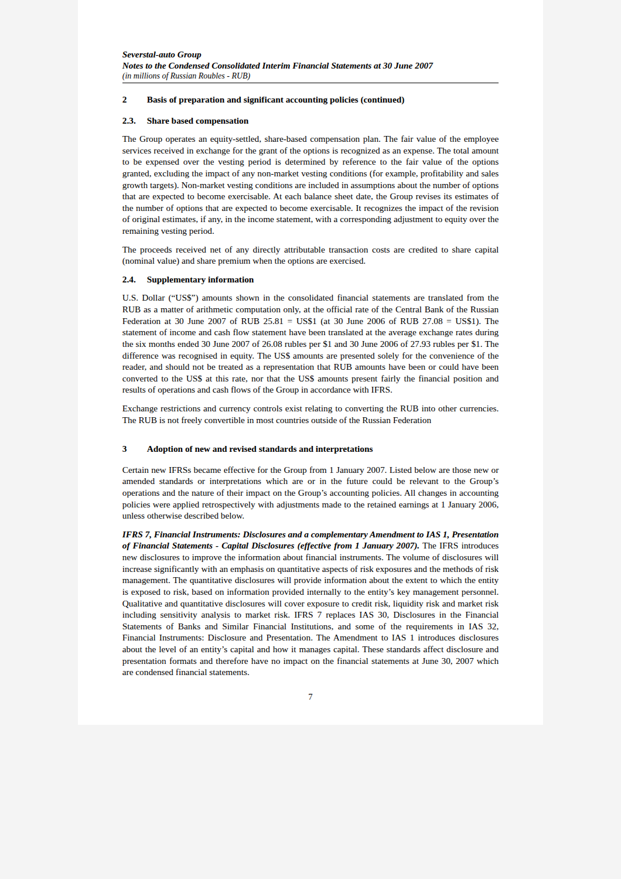Severstal-auto Group
Notes to the Condensed Consolidated Interim Financial Statements at 30 June 2007
(in millions of Russian Roubles - RUB)
2 Basis of preparation and significant accounting policies (continued)
2.3. Share based compensation
The Group operates an equity-settled, share-based compensation plan. The fair value of the employee services received in exchange for the grant of the options is recognized as an expense. The total amount to be expensed over the vesting period is determined by reference to the fair value of the options granted, excluding the impact of any non-market vesting conditions (for example, profitability and sales growth targets). Non-market vesting conditions are included in assumptions about the number of options that are expected to become exercisable. At each balance sheet date, the Group revises its estimates of the number of options that are expected to become exercisable. It recognizes the impact of the revision of original estimates, if any, in the income statement, with a corresponding adjustment to equity over the remaining vesting period.
The proceeds received net of any directly attributable transaction costs are credited to share capital (nominal value) and share premium when the options are exercised.
2.4. Supplementary information
U.S. Dollar (“US$”) amounts shown in the consolidated financial statements are translated from the RUB as a matter of arithmetic computation only, at the official rate of the Central Bank of the Russian Federation at 30 June 2007 of RUB 25.81 = US$1 (at 30 June 2006 of RUB 27.08 = US$1). The statement of income and cash flow statement have been translated at the average exchange rates during the six months ended 30 June 2007 of 26.08 rubles per $1 and 30 June 2006 of 27.93 rubles per $1. The difference was recognised in equity. The US$ amounts are presented solely for the convenience of the reader, and should not be treated as a representation that RUB amounts have been or could have been converted to the US$ at this rate, nor that the US$ amounts present fairly the financial position and results of operations and cash flows of the Group in accordance with IFRS.
Exchange restrictions and currency controls exist relating to converting the RUB into other currencies. The RUB is not freely convertible in most countries outside of the Russian Federation
3 Adoption of new and revised standards and interpretations
Certain new IFRSs became effective for the Group from 1 January 2007. Listed below are those new or amended standards or interpretations which are or in the future could be relevant to the Group’s operations and the nature of their impact on the Group’s accounting policies. All changes in accounting policies were applied retrospectively with adjustments made to the retained earnings at 1 January 2006, unless otherwise described below.
IFRS 7, Financial Instruments: Disclosures and a complementary Amendment to IAS 1, Presentation of Financial Statements - Capital Disclosures (effective from 1 January 2007). The IFRS introduces new disclosures to improve the information about financial instruments. The volume of disclosures will increase significantly with an emphasis on quantitative aspects of risk exposures and the methods of risk management. The quantitative disclosures will provide information about the extent to which the entity is exposed to risk, based on information provided internally to the entity’s key management personnel. Qualitative and quantitative disclosures will cover exposure to credit risk, liquidity risk and market risk including sensitivity analysis to market risk. IFRS 7 replaces IAS 30, Disclosures in the Financial Statements of Banks and Similar Financial Institutions, and some of the requirements in IAS 32, Financial Instruments: Disclosure and Presentation. The Amendment to IAS 1 introduces disclosures about the level of an entity’s capital and how it manages capital. These standards affect disclosure and presentation formats and therefore have no impact on the financial statements at June 30, 2007 which are condensed financial statements.
7